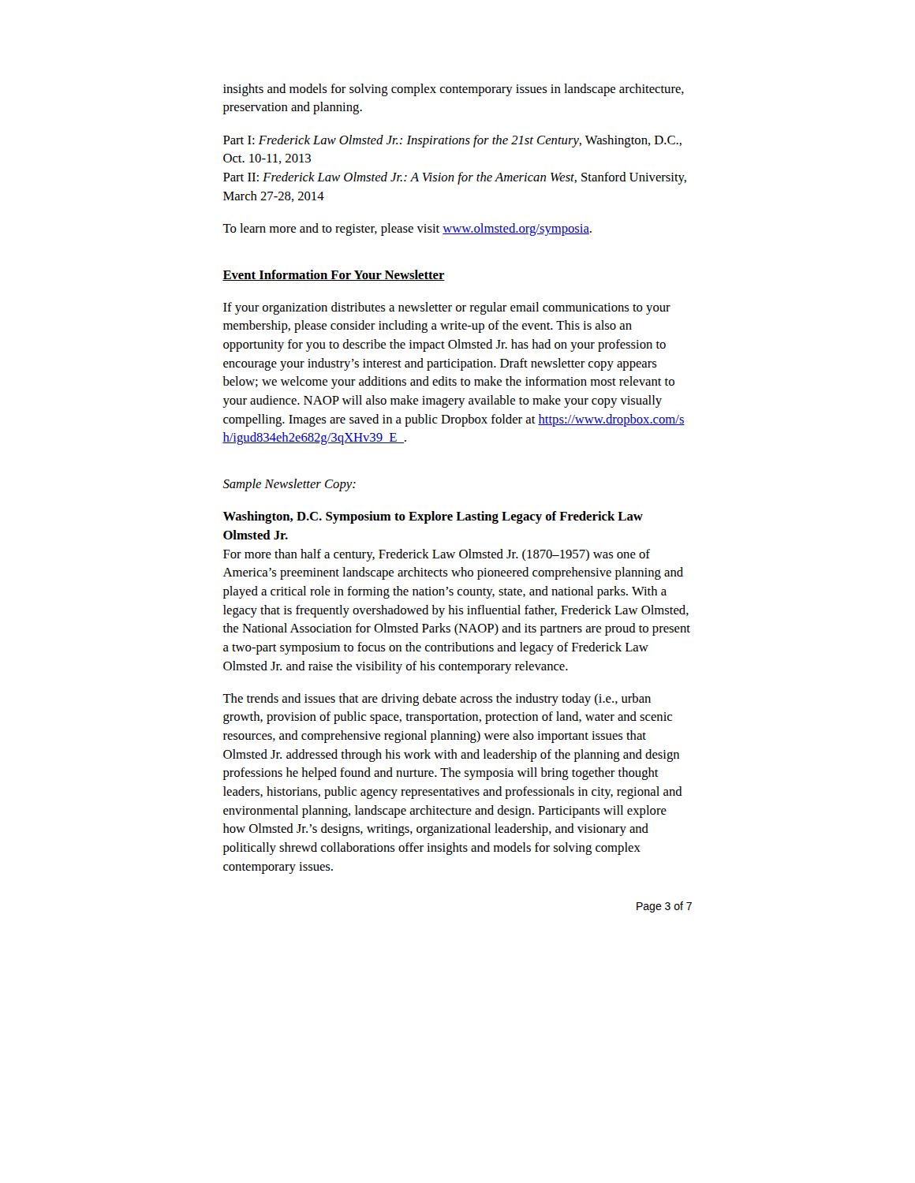insights and models for solving complex contemporary issues in landscape architecture, preservation and planning.
Part I: Frederick Law Olmsted Jr.: Inspirations for the 21st Century, Washington, D.C., Oct. 10-11, 2013
Part II: Frederick Law Olmsted Jr.: A Vision for the American West, Stanford University, March 27-28, 2014
To learn more and to register, please visit www.olmsted.org/symposia.
Event Information For Your Newsletter
If your organization distributes a newsletter or regular email communications to your membership, please consider including a write-up of the event. This is also an opportunity for you to describe the impact Olmsted Jr. has had on your profession to encourage your industry’s interest and participation. Draft newsletter copy appears below; we welcome your additions and edits to make the information most relevant to your audience. NAOP will also make imagery available to make your copy visually compelling. Images are saved in a public Dropbox folder at https://www.dropbox.com/sh/igud834eh2e682g/3qXHv39_E_.
Sample Newsletter Copy:
Washington, D.C. Symposium to Explore Lasting Legacy of Frederick Law Olmsted Jr.
For more than half a century, Frederick Law Olmsted Jr. (1870–1957) was one of America’s preeminent landscape architects who pioneered comprehensive planning and played a critical role in forming the nation’s county, state, and national parks. With a legacy that is frequently overshadowed by his influential father, Frederick Law Olmsted, the National Association for Olmsted Parks (NAOP) and its partners are proud to present a two-part symposium to focus on the contributions and legacy of Frederick Law Olmsted Jr. and raise the visibility of his contemporary relevance.
The trends and issues that are driving debate across the industry today (i.e., urban growth, provision of public space, transportation, protection of land, water and scenic resources, and comprehensive regional planning) were also important issues that Olmsted Jr. addressed through his work with and leadership of the planning and design professions he helped found and nurture. The symposia will bring together thought leaders, historians, public agency representatives and professionals in city, regional and environmental planning, landscape architecture and design. Participants will explore how Olmsted Jr.’s designs, writings, organizational leadership, and visionary and politically shrewd collaborations offer insights and models for solving complex contemporary issues.
Page 3 of 7